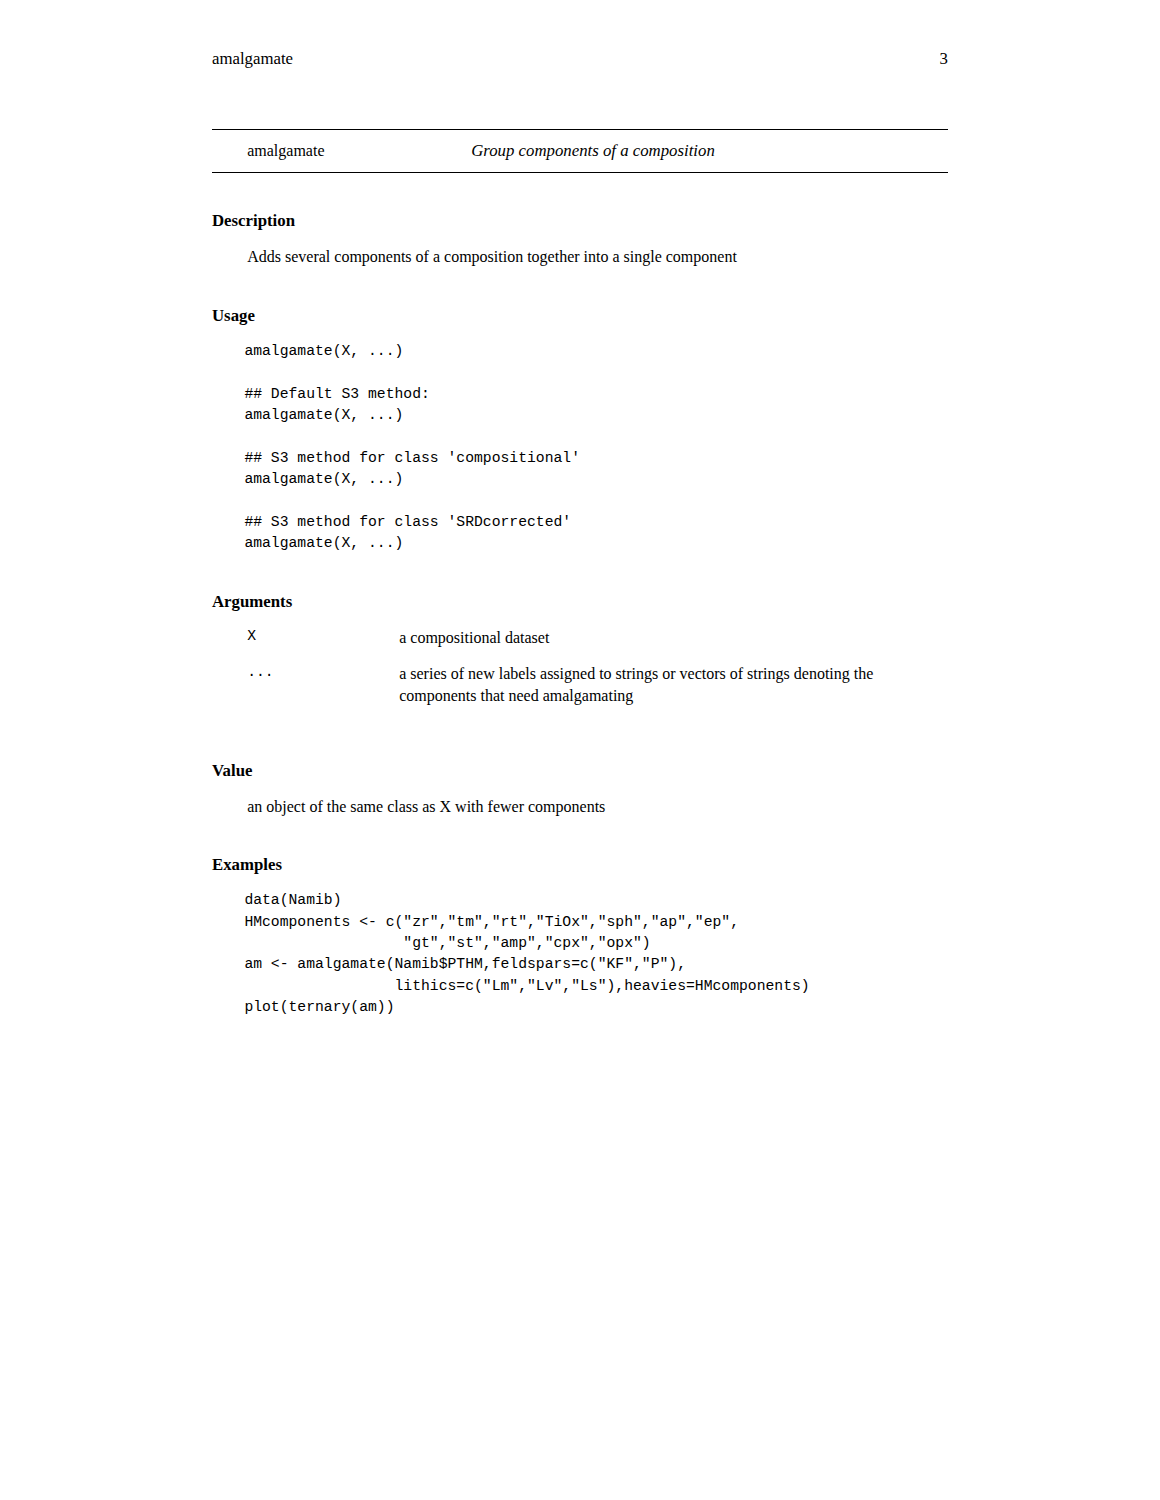amalgamate 3
amalgamate Group components of a composition
Description
Adds several components of a composition together into a single component
Usage
amalgamate(X, ...)

## Default S3 method:
amalgamate(X, ...)

## S3 method for class 'compositional'
amalgamate(X, ...)

## S3 method for class 'SRDcorrected'
amalgamate(X, ...)
Arguments
X
a compositional dataset
...
a series of new labels assigned to strings or vectors of strings denoting the components that need amalgamating
Value
an object of the same class as X with fewer components
Examples
data(Namib)
HMcomponents <- c("zr","tm","rt","TiOx","sph","ap","ep",
                  "gt","st","amp","cpx","opx")
am <- amalgamate(Namib$PTHM,feldspars=c("KF","P"),
                 lithics=c("Lm","Lv","Ls"),heavies=HMcomponents)
plot(ternary(am))